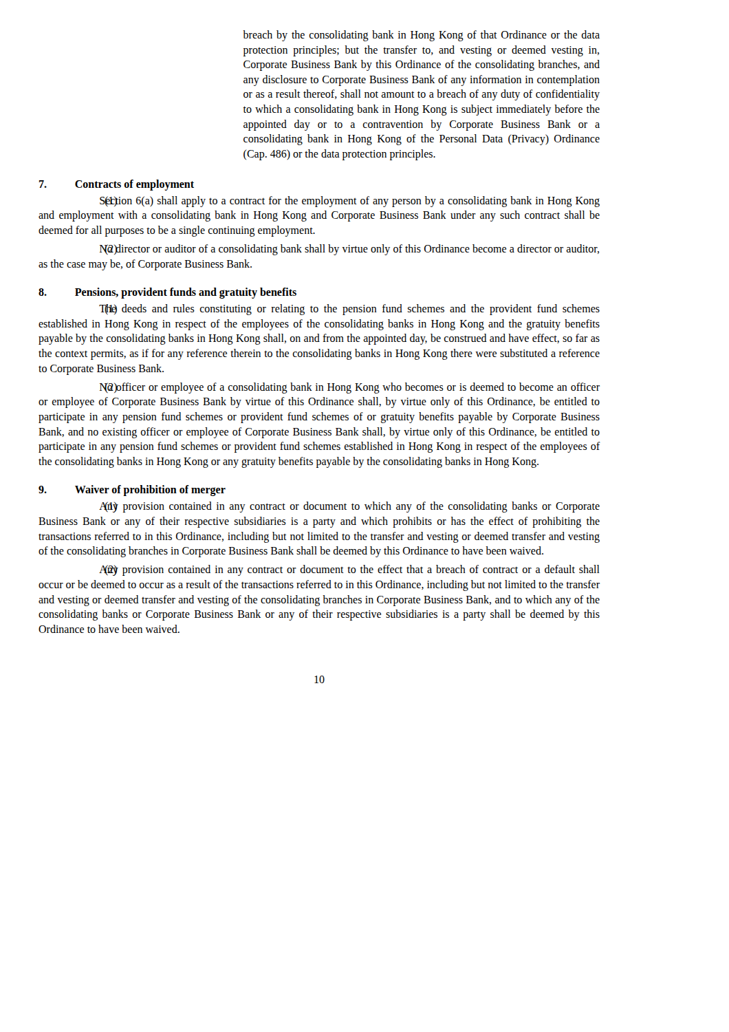breach by the consolidating bank in Hong Kong of that Ordinance or the data protection principles; but the transfer to, and vesting or deemed vesting in, Corporate Business Bank by this Ordinance of the consolidating branches, and any disclosure to Corporate Business Bank of any information in contemplation or as a result thereof, shall not amount to a breach of any duty of confidentiality to which a consolidating bank in Hong Kong is subject immediately before the appointed day or to a contravention by Corporate Business Bank or a consolidating bank in Hong Kong of the Personal Data (Privacy) Ordinance (Cap. 486) or the data protection principles.
7. Contracts of employment
(1) Section 6(a) shall apply to a contract for the employment of any person by a consolidating bank in Hong Kong and employment with a consolidating bank in Hong Kong and Corporate Business Bank under any such contract shall be deemed for all purposes to be a single continuing employment.
(2) No director or auditor of a consolidating bank shall by virtue only of this Ordinance become a director or auditor, as the case may be, of Corporate Business Bank.
8. Pensions, provident funds and gratuity benefits
(1) The deeds and rules constituting or relating to the pension fund schemes and the provident fund schemes established in Hong Kong in respect of the employees of the consolidating banks in Hong Kong and the gratuity benefits payable by the consolidating banks in Hong Kong shall, on and from the appointed day, be construed and have effect, so far as the context permits, as if for any reference therein to the consolidating banks in Hong Kong there were substituted a reference to Corporate Business Bank.
(2) No officer or employee of a consolidating bank in Hong Kong who becomes or is deemed to become an officer or employee of Corporate Business Bank by virtue of this Ordinance shall, by virtue only of this Ordinance, be entitled to participate in any pension fund schemes or provident fund schemes of or gratuity benefits payable by Corporate Business Bank, and no existing officer or employee of Corporate Business Bank shall, by virtue only of this Ordinance, be entitled to participate in any pension fund schemes or provident fund schemes established in Hong Kong in respect of the employees of the consolidating banks in Hong Kong or any gratuity benefits payable by the consolidating banks in Hong Kong.
9. Waiver of prohibition of merger
(1) Any provision contained in any contract or document to which any of the consolidating banks or Corporate Business Bank or any of their respective subsidiaries is a party and which prohibits or has the effect of prohibiting the transactions referred to in this Ordinance, including but not limited to the transfer and vesting or deemed transfer and vesting of the consolidating branches in Corporate Business Bank shall be deemed by this Ordinance to have been waived.
(2) Any provision contained in any contract or document to the effect that a breach of contract or a default shall occur or be deemed to occur as a result of the transactions referred to in this Ordinance, including but not limited to the transfer and vesting or deemed transfer and vesting of the consolidating branches in Corporate Business Bank, and to which any of the consolidating banks or Corporate Business Bank or any of their respective subsidiaries is a party shall be deemed by this Ordinance to have been waived.
10